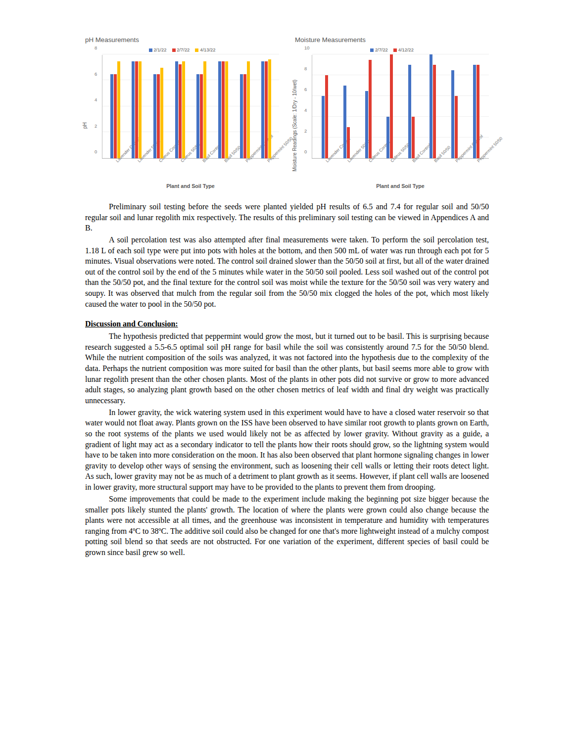pH Measurements
2/1/22 2/7/22 4/13/22
pH
0 2 4 6 8
Lavender Control Lavender 50/50 Coleus Control Coleus 50/50 Basil Control Basil 50/50 Peppermint Control Peppermint 50/50
Plant and Soil Type
Moisture Measurements
2/7/22 4/12/22
Moisture Readings (Scale: 1/Dry - 10/wet)
0 2 4 6 8 10
Lavender Control Lavender 50/50 Coleus Control Coleus 50/50 Basil Control Basil 50/50 Peppermint Control Peppermint 50/50
Plant and Soil Type
Preliminary soil testing before the seeds were planted yielded pH results of 6.5 and 7.4 for regular soil and 50/50 regular soil and lunar regolith mix respectively. The results of this preliminary soil testing can be viewed in Appendices A and B.
A soil percolation test was also attempted after final measurements were taken. To perform the soil percolation test, 1.18 L of each soil type were put into pots with holes at the bottom, and then 500 mL of water was run through each pot for 5 minutes. Visual observations were noted. The control soil drained slower than the 50/50 soil at first, but all of the water drained out of the control soil by the end of the 5 minutes while water in the 50/50 soil pooled. Less soil washed out of the control pot than the 50/50 pot, and the final texture for the control soil was moist while the texture for the 50/50 soil was very watery and soupy. It was observed that mulch from the regular soil from the 50/50 mix clogged the holes of the pot, which most likely caused the water to pool in the 50/50 pot.
Discussion and Conclusion:
The hypothesis predicted that peppermint would grow the most, but it turned out to be basil. This is surprising because research suggested a 5.5-6.5 optimal soil pH range for basil while the soil was consistently around 7.5 for the 50/50 blend. While the nutrient composition of the soils was analyzed, it was not factored into the hypothesis due to the complexity of the data. Perhaps the nutrient composition was more suited for basil than the other plants, but basil seems more able to grow with lunar regolith present than the other chosen plants. Most of the plants in other pots did not survive or grow to more advanced adult stages, so analyzing plant growth based on the other chosen metrics of leaf width and final dry weight was practically unnecessary.
In lower gravity, the wick watering system used in this experiment would have to have a closed water reservoir so that water would not float away. Plants grown on the ISS have been observed to have similar root growth to plants grown on Earth, so the root systems of the plants we used would likely not be as affected by lower gravity. Without gravity as a guide, a gradient of light may act as a secondary indicator to tell the plants how their roots should grow, so the lightning system would have to be taken into more consideration on the moon. It has also been observed that plant hormone signaling changes in lower gravity to develop other ways of sensing the environment, such as loosening their cell walls or letting their roots detect light. As such, lower gravity may not be as much of a detriment to plant growth as it seems. However, if plant cell walls are loosened in lower gravity, more structural support may have to be provided to the plants to prevent them from drooping.
Some improvements that could be made to the experiment include making the beginning pot size bigger because the smaller pots likely stunted the plants' growth. The location of where the plants were grown could also change because the plants were not accessible at all times, and the greenhouse was inconsistent in temperature and humidity with temperatures ranging from 4ºC to 38ºC. The additive soil could also be changed for one that's more lightweight instead of a mulchy compost potting soil blend so that seeds are not obstructed. For one variation of the experiment, different species of basil could be grown since basil grew so well.